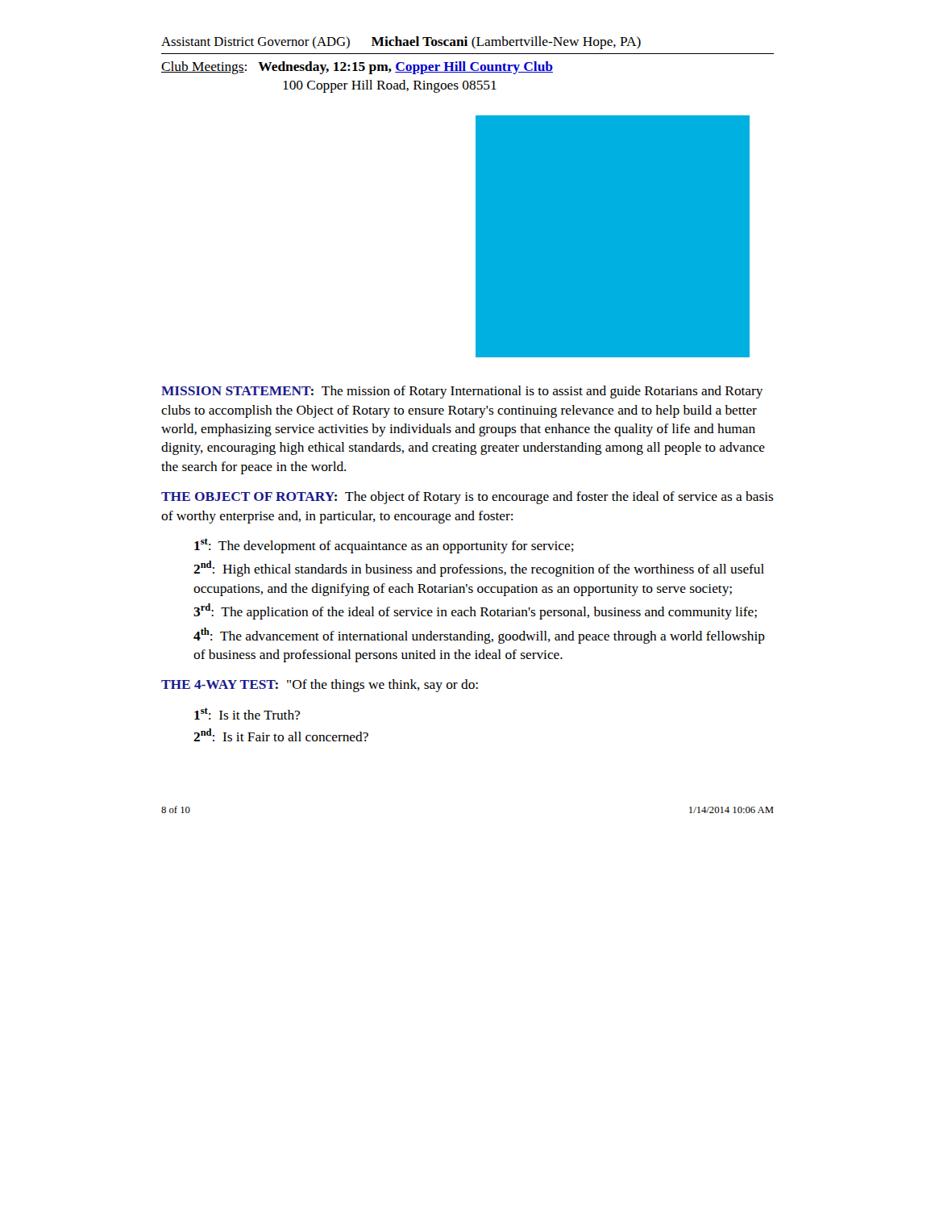Assistant District Governor (ADG) Michael Toscani (Lambertville-New Hope, PA)
Club Meetings: Wednesday, 12:15 pm, Copper Hill Country Club 100 Copper Hill Road, Ringoes 08551
MISSION STATEMENT:
The mission of Rotary International is to assist and guide Rotarians and Rotary clubs to accomplish the Object of Rotary to ensure Rotary's continuing relevance and to help build a better world, emphasizing service activities by individuals and groups that enhance the quality of life and human dignity, encouraging high ethical standards, and creating greater understanding among all people to advance the search for peace in the world.
THE OBJECT OF ROTARY:
The object of Rotary is to encourage and foster the ideal of service as a basis of worthy enterprise and, in particular, to encourage and foster:
1st: The development of acquaintance as an opportunity for service;
2nd: High ethical standards in business and professions, the recognition of the worthiness of all useful occupations, and the dignifying of each Rotarian's occupation as an opportunity to serve society;
3rd: The application of the ideal of service in each Rotarian's personal, business and community life;
4th: The advancement of international understanding, goodwill, and peace through a world fellowship of business and professional persons united in the ideal of service.
THE 4-WAY TEST:
"Of the things we think, say or do:
1st: Is it the Truth?
2nd: Is it Fair to all concerned?
8 of 10 1/14/2014 10:06 AM